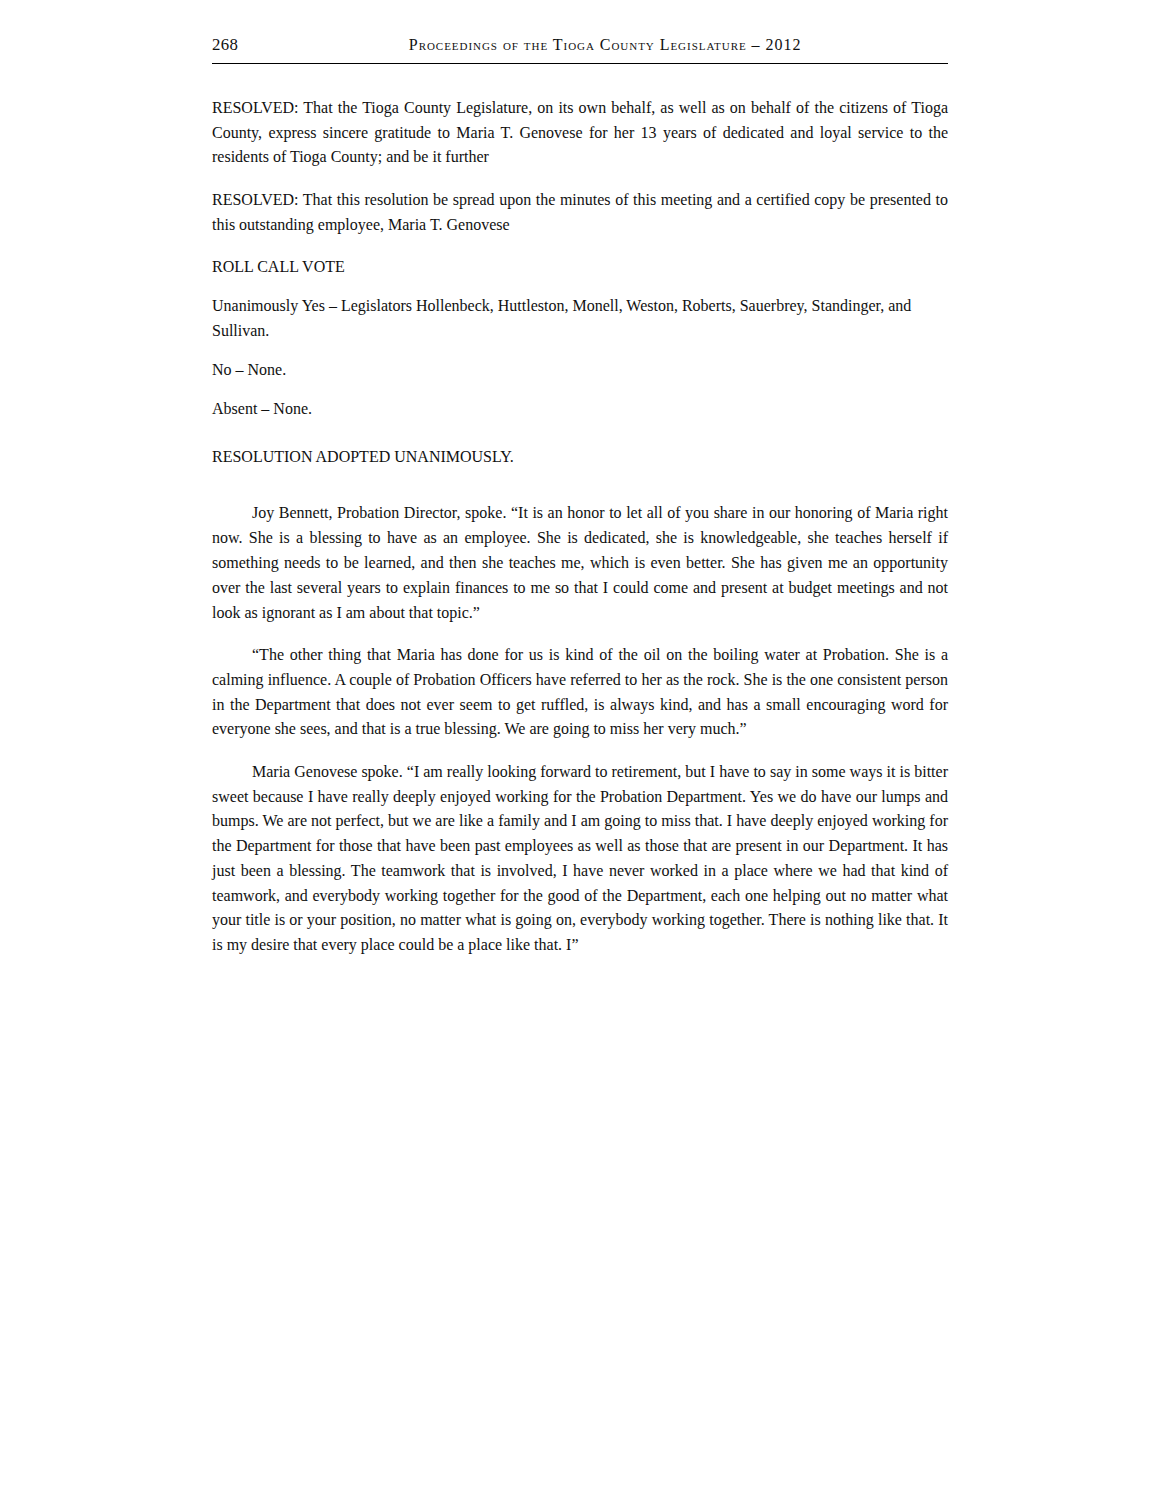268 Proceedings of the Tioga County Legislature – 2012
RESOLVED: That the Tioga County Legislature, on its own behalf, as well as on behalf of the citizens of Tioga County, express sincere gratitude to Maria T. Genovese for her 13 years of dedicated and loyal service to the residents of Tioga County; and be it further
RESOLVED: That this resolution be spread upon the minutes of this meeting and a certified copy be presented to this outstanding employee, Maria T. Genovese
ROLL CALL VOTE
Unanimously Yes – Legislators Hollenbeck, Huttleston, Monell, Weston, Roberts, Sauerbrey, Standinger, and Sullivan.
No – None.
Absent – None.
RESOLUTION ADOPTED UNANIMOUSLY.
Joy Bennett, Probation Director, spoke. It is an honor to let all of you share in our honoring of Maria right now. She is a blessing to have as an employee. She is dedicated, she is knowledgeable, she teaches herself if something needs to be learned, and then she teaches me, which is even better. She has given me an opportunity over the last several years to explain finances to me so that I could come and present at budget meetings and not look as ignorant as I am about that topic.
The other thing that Maria has done for us is kind of the oil on the boiling water at Probation. She is a calming influence. A couple of Probation Officers have referred to her as the rock. She is the one consistent person in the Department that does not ever seem to get ruffled, is always kind, and has a small encouraging word for everyone she sees, and that is a true blessing. We are going to miss her very much.
Maria Genovese spoke. I am really looking forward to retirement, but I have to say in some ways it is bitter sweet because I have really deeply enjoyed working for the Probation Department. Yes we do have our lumps and bumps. We are not perfect, but we are like a family and I am going to miss that. I have deeply enjoyed working for the Department for those that have been past employees as well as those that are present in our Department. It has just been a blessing. The teamwork that is involved, I have never worked in a place where we had that kind of teamwork, and everybody working together for the good of the Department, each one helping out no matter what your title is or your position, no matter what is going on, everybody working together. There is nothing like that. It is my desire that every place could be a place like that. I